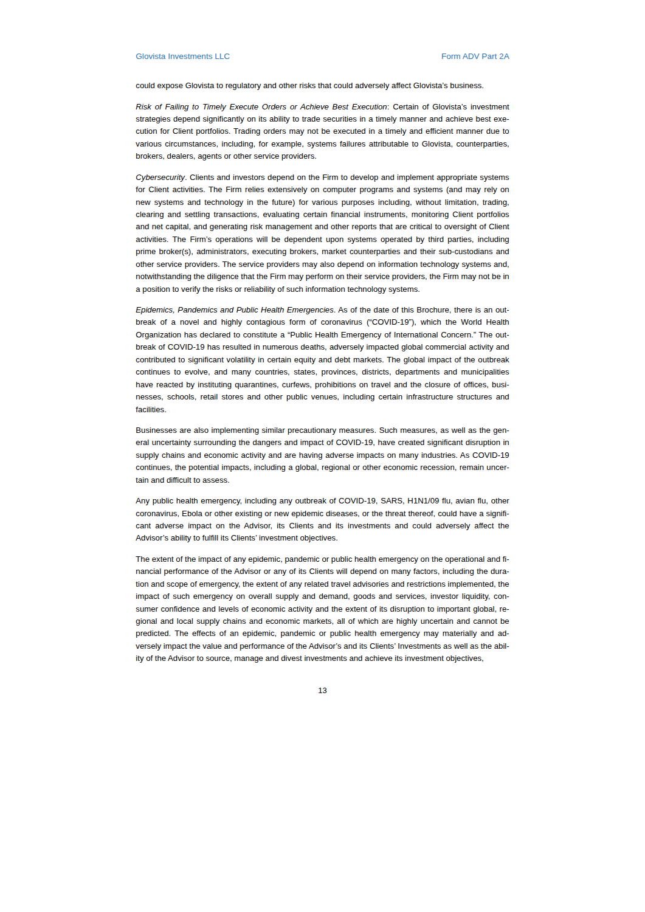Glovista Investments LLC
Form ADV Part 2A
could expose Glovista to regulatory and other risks that could adversely affect Glovista’s business.
Risk of Failing to Timely Execute Orders or Achieve Best Execution: Certain of Glovista’s investment strategies depend significantly on its ability to trade securities in a timely manner and achieve best execution for Client portfolios. Trading orders may not be executed in a timely and efficient manner due to various circumstances, including, for example, systems failures attributable to Glovista, counterparties, brokers, dealers, agents or other service providers.
Cybersecurity. Clients and investors depend on the Firm to develop and implement appropriate systems for Client activities. The Firm relies extensively on computer programs and systems (and may rely on new systems and technology in the future) for various purposes including, without limitation, trading, clearing and settling transactions, evaluating certain financial instruments, monitoring Client portfolios and net capital, and generating risk management and other reports that are critical to oversight of Client activities. The Firm’s operations will be dependent upon systems operated by third parties, including prime broker(s), administrators, executing brokers, market counterparties and their sub-custodians and other service providers. The service providers may also depend on information technology systems and, notwithstanding the diligence that the Firm may perform on their service providers, the Firm may not be in a position to verify the risks or reliability of such information technology systems.
Epidemics, Pandemics and Public Health Emergencies. As of the date of this Brochure, there is an outbreak of a novel and highly contagious form of coronavirus (“COVID-19”), which the World Health Organization has declared to constitute a “Public Health Emergency of International Concern.” The outbreak of COVID-19 has resulted in numerous deaths, adversely impacted global commercial activity and contributed to significant volatility in certain equity and debt markets. The global impact of the outbreak continues to evolve, and many countries, states, provinces, districts, departments and municipalities have reacted by instituting quarantines, curfews, prohibitions on travel and the closure of offices, businesses, schools, retail stores and other public venues, including certain infrastructure structures and facilities.
Businesses are also implementing similar precautionary measures. Such measures, as well as the general uncertainty surrounding the dangers and impact of COVID-19, have created significant disruption in supply chains and economic activity and are having adverse impacts on many industries. As COVID-19 continues, the potential impacts, including a global, regional or other economic recession, remain uncertain and difficult to assess.
Any public health emergency, including any outbreak of COVID-19, SARS, H1N1/09 flu, avian flu, other coronavirus, Ebola or other existing or new epidemic diseases, or the threat thereof, could have a significant adverse impact on the Advisor, its Clients and its investments and could adversely affect the Advisor’s ability to fulfill its Clients’ investment objectives.
The extent of the impact of any epidemic, pandemic or public health emergency on the operational and financial performance of the Advisor or any of its Clients will depend on many factors, including the duration and scope of emergency, the extent of any related travel advisories and restrictions implemented, the impact of such emergency on overall supply and demand, goods and services, investor liquidity, consumer confidence and levels of economic activity and the extent of its disruption to important global, regional and local supply chains and economic markets, all of which are highly uncertain and cannot be predicted. The effects of an epidemic, pandemic or public health emergency may materially and adversely impact the value and performance of the Advisor’s and its Clients’ Investments as well as the ability of the Advisor to source, manage and divest investments and achieve its investment objectives,
13